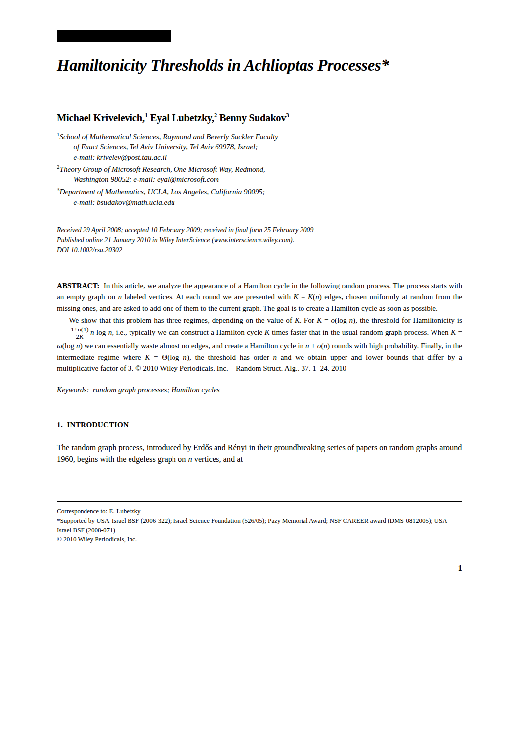Hamiltonicity Thresholds in Achlioptas Processes*
Michael Krivelevich,1 Eyal Lubetzky,2 Benny Sudakov3
1School of Mathematical Sciences, Raymond and Beverly Sackler Facultyof Exact Sciences, Tel Aviv University, Tel Aviv 69978, Israel; e-mail: krivelev@post.tau.ac.il
2Theory Group of Microsoft Research, One Microsoft Way, Redmond,Washington 98052; e-mail: eyal@microsoft.com
3Department of Mathematics, UCLA, Los Angeles, California 90095;e-mail: bsudakov@math.ucla.edu
Received 29 April 2008; accepted 10 February 2009; received in final form 25 February 2009
Published online 21 January 2010 in Wiley InterScience (www.interscience.wiley.com).
DOI 10.1002/rsa.20302
ABSTRACT: In this article, we analyze the appearance of a Hamilton cycle in the following random process. The process starts with an empty graph on n labeled vertices. At each round we are presented with K = K(n) edges, chosen uniformly at random from the missing ones, and are asked to add one of them to the current graph. The goal is to create a Hamilton cycle as soon as possible.
We show that this problem has three regimes, depending on the value of K. For K = o(log n), the threshold for Hamiltonicity is 1+o(1) 2K n log n, i.e., typically we can construct a Hamilton cycle K times faster that in the usual random graph process. When K = ω(log n) we can essentially waste almost no edges, and create a Hamilton cycle in n + o(n) rounds with high probability. Finally, in the intermediate regime where K = Θ(log n), the threshold has order n and we obtain upper and lower bounds that differ by a multiplicative factor of 3. © 2010 Wiley Periodicals, Inc. Random Struct. Alg., 37, 1–24, 2010
Keywords: random graph processes; Hamilton cycles
1. INTRODUCTION
The random graph process, introduced by Erdős and Rényi in their groundbreaking series of papers on random graphs around 1960, begins with the edgeless graph on n vertices, and at
Correspondence to: E. Lubetzky
*Supported by USA-Israel BSF (2006-322); Israel Science Foundation (526/05); Pazy Memorial Award; NSF CAREER award (DMS-0812005); USA-Israel BSF (2008-071)
© 2010 Wiley Periodicals, Inc.
1